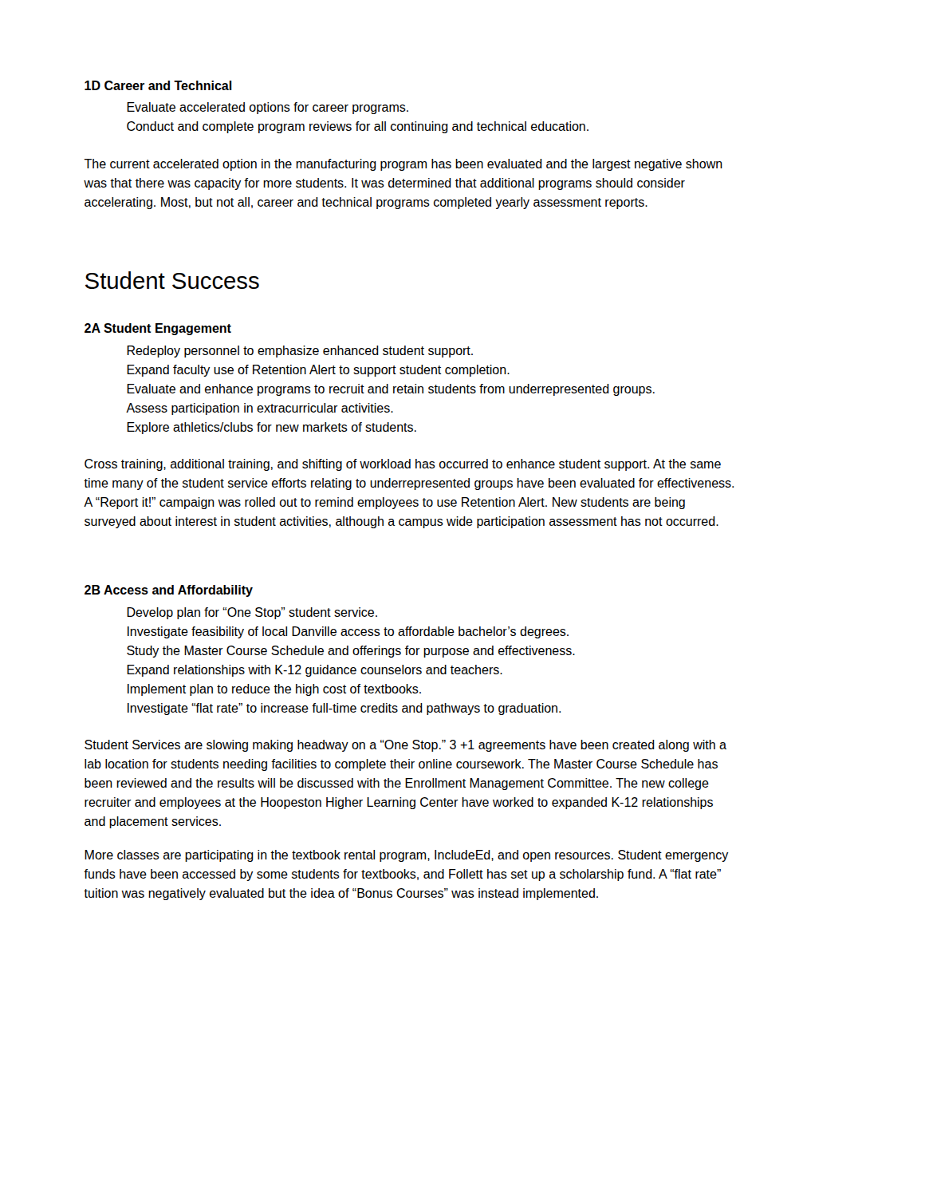1D Career and Technical
Evaluate accelerated options for career programs.
Conduct and complete program reviews for all continuing and technical education.
The current accelerated option in the manufacturing program has been evaluated and the largest negative shown was that there was capacity for more students. It was determined that additional programs should consider accelerating. Most, but not all, career and technical programs completed yearly assessment reports.
Student Success
2A Student Engagement
Redeploy personnel to emphasize enhanced student support.
Expand faculty use of Retention Alert to support student completion.
Evaluate and enhance programs to recruit and retain students from underrepresented groups.
Assess participation in extracurricular activities.
Explore athletics/clubs for new markets of students.
Cross training, additional training, and shifting of workload has occurred to enhance student support. At the same time many of the student service efforts relating to underrepresented groups have been evaluated for effectiveness. A “Report it!” campaign was rolled out to remind employees to use Retention Alert. New students are being surveyed about interest in student activities, although a campus wide participation assessment has not occurred.
2B Access and Affordability
Develop plan for “One Stop” student service.
Investigate feasibility of local Danville access to affordable bachelor’s degrees.
Study the Master Course Schedule and offerings for purpose and effectiveness.
Expand relationships with K-12 guidance counselors and teachers.
Implement plan to reduce the high cost of textbooks.
Investigate “flat rate” to increase full-time credits and pathways to graduation.
Student Services are slowing making headway on a “One Stop.” 3 +1 agreements have been created along with a lab location for students needing facilities to complete their online coursework. The Master Course Schedule has been reviewed and the results will be discussed with the Enrollment Management Committee. The new college recruiter and employees at the Hoopeston Higher Learning Center have worked to expanded K-12 relationships and placement services.
More classes are participating in the textbook rental program, IncludeEd, and open resources. Student emergency funds have been accessed by some students for textbooks, and Follett has set up a scholarship fund. A “flat rate” tuition was negatively evaluated but the idea of “Bonus Courses” was instead implemented.